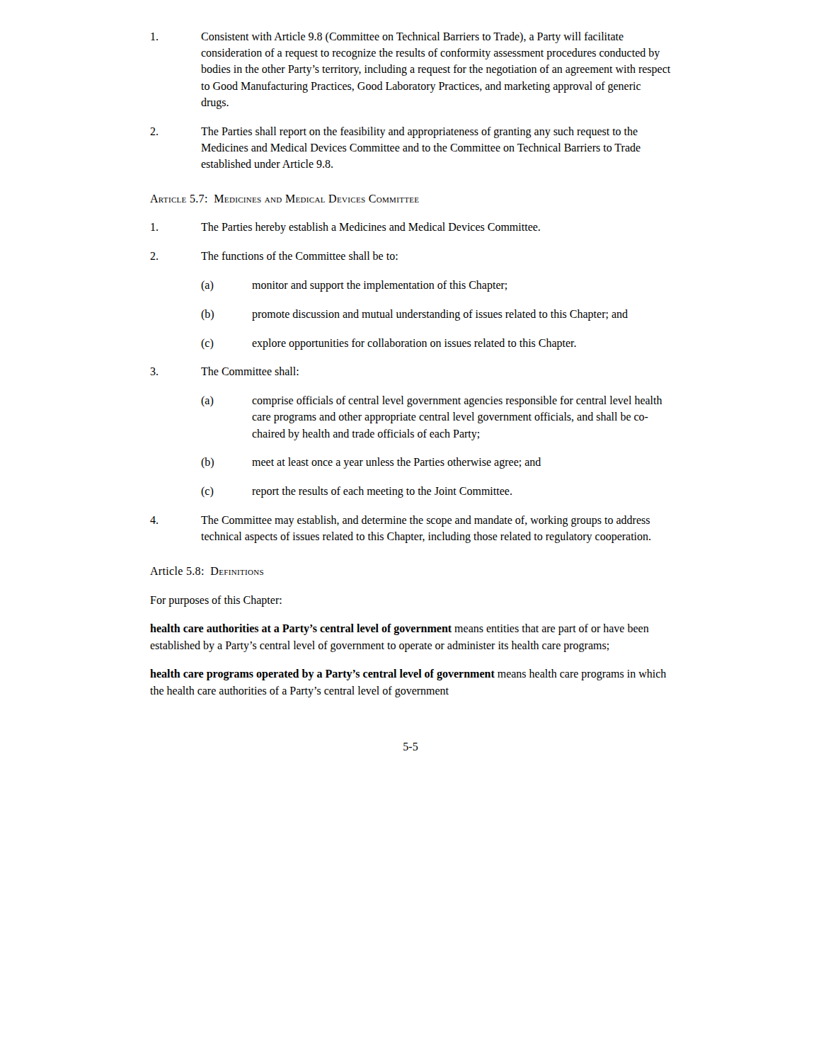1. Consistent with Article 9.8 (Committee on Technical Barriers to Trade), a Party will facilitate consideration of a request to recognize the results of conformity assessment procedures conducted by bodies in the other Party’s territory, including a request for the negotiation of an agreement with respect to Good Manufacturing Practices, Good Laboratory Practices, and marketing approval of generic drugs.
2. The Parties shall report on the feasibility and appropriateness of granting any such request to the Medicines and Medical Devices Committee and to the Committee on Technical Barriers to Trade established under Article 9.8.
Article 5.7: Medicines and Medical Devices Committee
1. The Parties hereby establish a Medicines and Medical Devices Committee.
2. The functions of the Committee shall be to:
(a) monitor and support the implementation of this Chapter;
(b) promote discussion and mutual understanding of issues related to this Chapter; and
(c) explore opportunities for collaboration on issues related to this Chapter.
3. The Committee shall:
(a) comprise officials of central level government agencies responsible for central level health care programs and other appropriate central level government officials, and shall be co-chaired by health and trade officials of each Party;
(b) meet at least once a year unless the Parties otherwise agree; and
(c) report the results of each meeting to the Joint Committee.
4. The Committee may establish, and determine the scope and mandate of, working groups to address technical aspects of issues related to this Chapter, including those related to regulatory cooperation.
Article 5.8: Definitions
For purposes of this Chapter:
health care authorities at a Party’s central level of government means entities that are part of or have been established by a Party’s central level of government to operate or administer its health care programs;
health care programs operated by a Party’s central level of government means health care programs in which the health care authorities of a Party’s central level of government
5-5